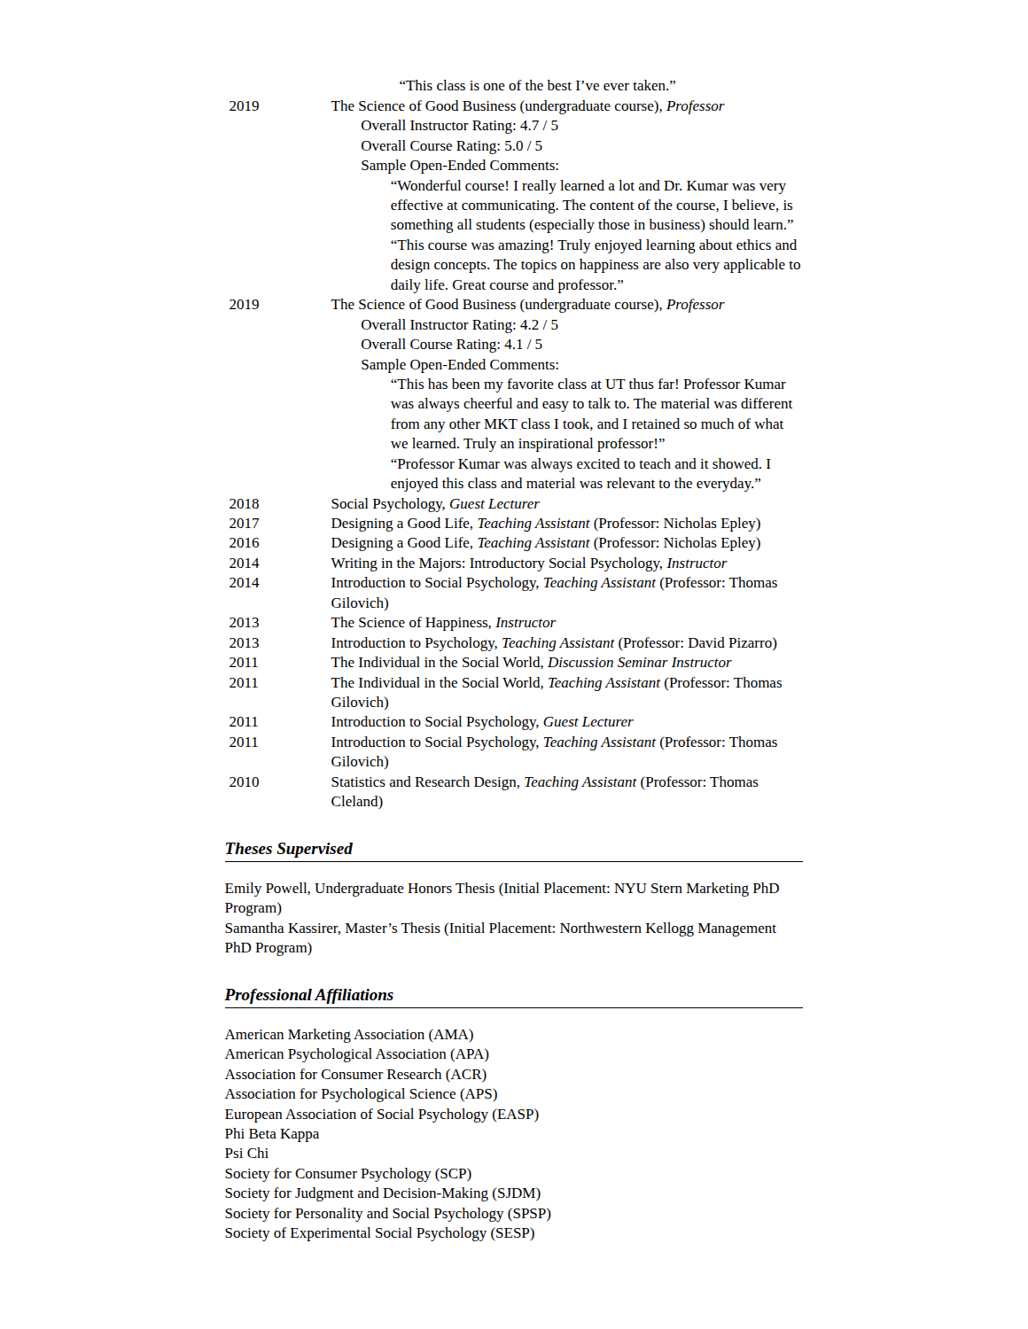“This class is one of the best I’ve ever taken.”
2019
The Science of Good Business (undergraduate course), Professor
Overall Instructor Rating: 4.7 / 5
Overall Course Rating: 5.0 / 5
Sample Open-Ended Comments:
“Wonderful course! I really learned a lot and Dr. Kumar was very effective at communicating. The content of the course, I believe, is something all students (especially those in business) should learn.”
“This course was amazing! Truly enjoyed learning about ethics and design concepts. The topics on happiness are also very applicable to daily life. Great course and professor.”
2019
The Science of Good Business (undergraduate course), Professor
Overall Instructor Rating: 4.2 / 5
Overall Course Rating: 4.1 / 5
Sample Open-Ended Comments:
“This has been my favorite class at UT thus far! Professor Kumar was always cheerful and easy to talk to. The material was different from any other MKT class I took, and I retained so much of what we learned. Truly an inspirational professor!”
“Professor Kumar was always excited to teach and it showed. I enjoyed this class and material was relevant to the everyday.”
2018
Social Psychology, Guest Lecturer
2017
Designing a Good Life, Teaching Assistant (Professor: Nicholas Epley)
2016
Designing a Good Life, Teaching Assistant (Professor: Nicholas Epley)
2014
Writing in the Majors: Introductory Social Psychology, Instructor
2014
Introduction to Social Psychology, Teaching Assistant (Professor: Thomas Gilovich)
2013
The Science of Happiness, Instructor
2013
Introduction to Psychology, Teaching Assistant (Professor: David Pizarro)
2011
The Individual in the Social World, Discussion Seminar Instructor
2011
The Individual in the Social World, Teaching Assistant (Professor: Thomas Gilovich)
2011
Introduction to Social Psychology, Guest Lecturer
2011
Introduction to Social Psychology, Teaching Assistant (Professor: Thomas Gilovich)
2010
Statistics and Research Design, Teaching Assistant (Professor: Thomas Cleland)
Theses Supervised
Emily Powell, Undergraduate Honors Thesis (Initial Placement: NYU Stern Marketing PhD Program)
Samantha Kassirer, Master’s Thesis (Initial Placement: Northwestern Kellogg Management PhD Program)
Professional Affiliations
American Marketing Association (AMA)
American Psychological Association (APA)
Association for Consumer Research (ACR)
Association for Psychological Science (APS)
European Association of Social Psychology (EASP)
Phi Beta Kappa
Psi Chi
Society for Consumer Psychology (SCP)
Society for Judgment and Decision-Making (SJDM)
Society for Personality and Social Psychology (SPSP)
Society of Experimental Social Psychology (SESP)